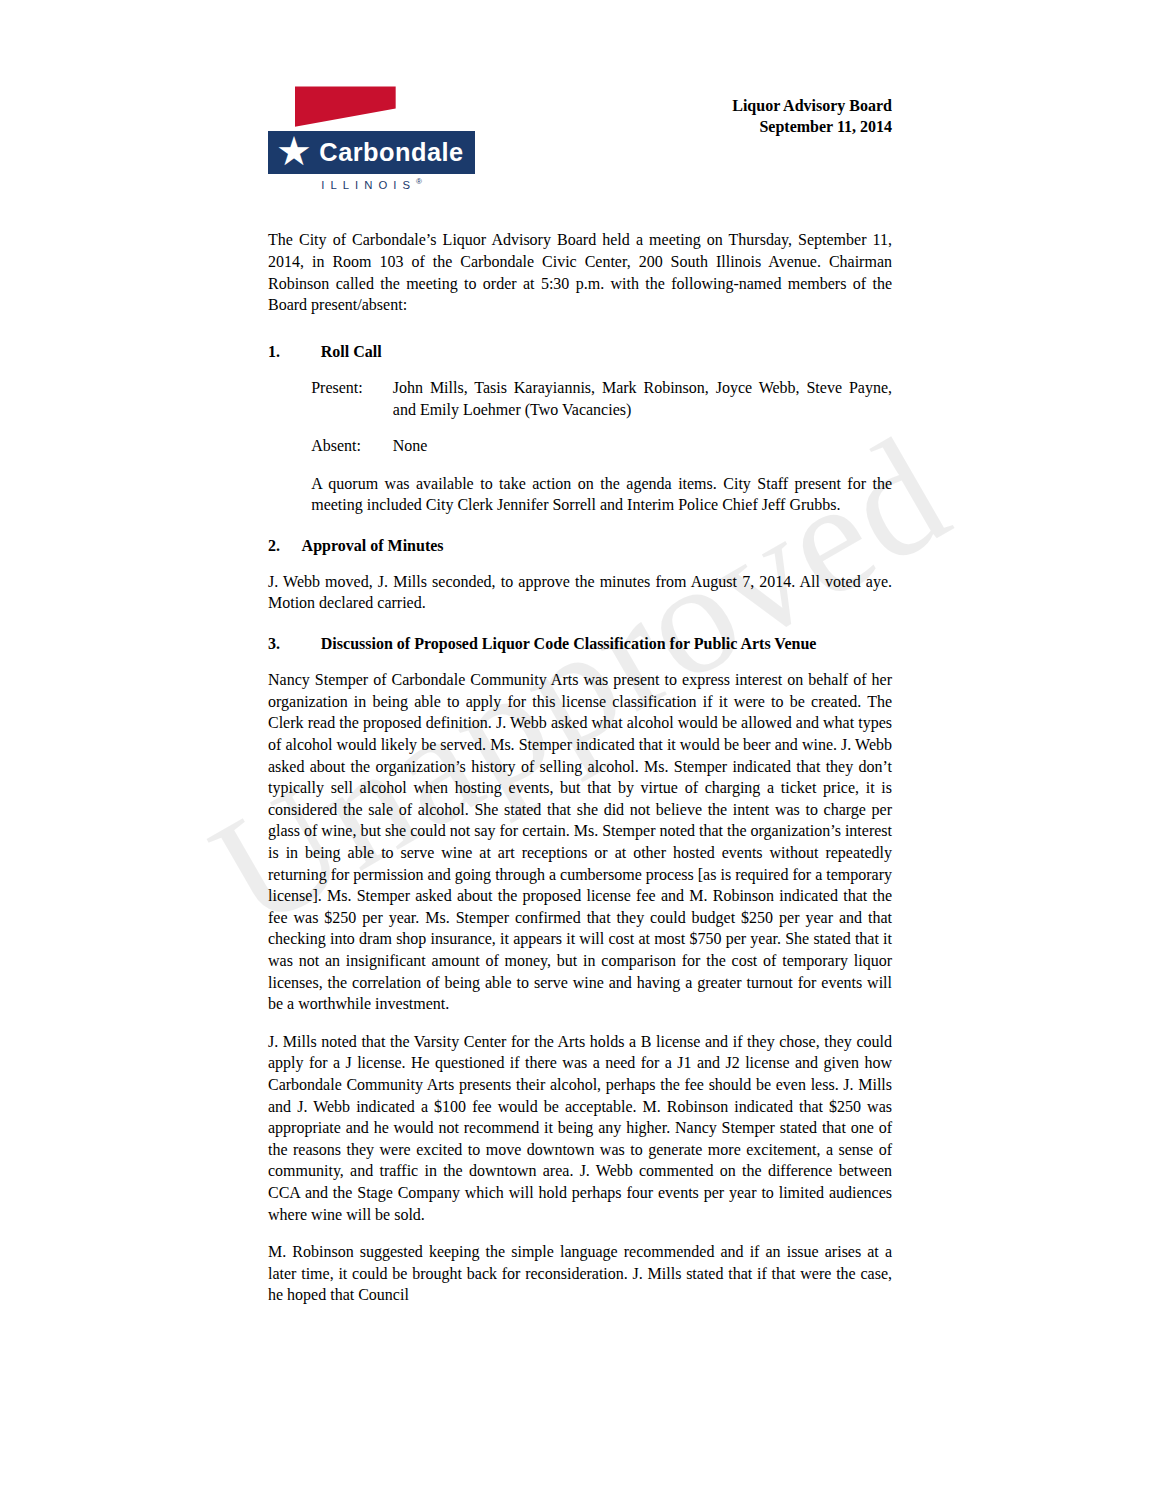Unapproved
★ Carbondale
ILLINOIS®
Liquor Advisory Board
September 11, 2014
The City of Carbondale’s Liquor Advisory Board held a meeting on Thursday, September 11, 2014, in Room 103 of the Carbondale Civic Center, 200 South Illinois Avenue. Chairman Robinson called the meeting to order at 5:30 p.m. with the following-named members of the Board present/absent:
1. Roll Call
Present:
John Mills, Tasis Karayiannis, Mark Robinson, Joyce Webb, Steve Payne, and Emily Loehmer (Two Vacancies)
Absent:
None
A quorum was available to take action on the agenda items. City Staff present for the meeting included City Clerk Jennifer Sorrell and Interim Police Chief Jeff Grubbs.
2. Approval of Minutes
J. Webb moved, J. Mills seconded, to approve the minutes from August 7, 2014. All voted aye. Motion declared carried.
3. Discussion of Proposed Liquor Code Classification for Public Arts Venue
Nancy Stemper of Carbondale Community Arts was present to express interest on behalf of her organization in being able to apply for this license classification if it were to be created. The Clerk read the proposed definition. J. Webb asked what alcohol would be allowed and what types of alcohol would likely be served. Ms. Stemper indicated that it would be beer and wine. J. Webb asked about the organization’s history of selling alcohol. Ms. Stemper indicated that they don’t typically sell alcohol when hosting events, but that by virtue of charging a ticket price, it is considered the sale of alcohol. She stated that she did not believe the intent was to charge per glass of wine, but she could not say for certain. Ms. Stemper noted that the organization’s interest is in being able to serve wine at art receptions or at other hosted events without repeatedly returning for permission and going through a cumbersome process [as is required for a temporary license]. Ms. Stemper asked about the proposed license fee and M. Robinson indicated that the fee was $250 per year. Ms. Stemper confirmed that they could budget $250 per year and that checking into dram shop insurance, it appears it will cost at most $750 per year. She stated that it was not an insignificant amount of money, but in comparison for the cost of temporary liquor licenses, the correlation of being able to serve wine and having a greater turnout for events will be a worthwhile investment.
J. Mills noted that the Varsity Center for the Arts holds a B license and if they chose, they could apply for a J license. He questioned if there was a need for a J1 and J2 license and given how Carbondale Community Arts presents their alcohol, perhaps the fee should be even less. J. Mills and J. Webb indicated a $100 fee would be acceptable. M. Robinson indicated that $250 was appropriate and he would not recommend it being any higher. Nancy Stemper stated that one of the reasons they were excited to move downtown was to generate more excitement, a sense of community, and traffic in the downtown area. J. Webb commented on the difference between CCA and the Stage Company which will hold perhaps four events per year to limited audiences where wine will be sold.
M. Robinson suggested keeping the simple language recommended and if an issue arises at a later time, it could be brought back for reconsideration. J. Mills stated that if that were the case, he hoped that Council